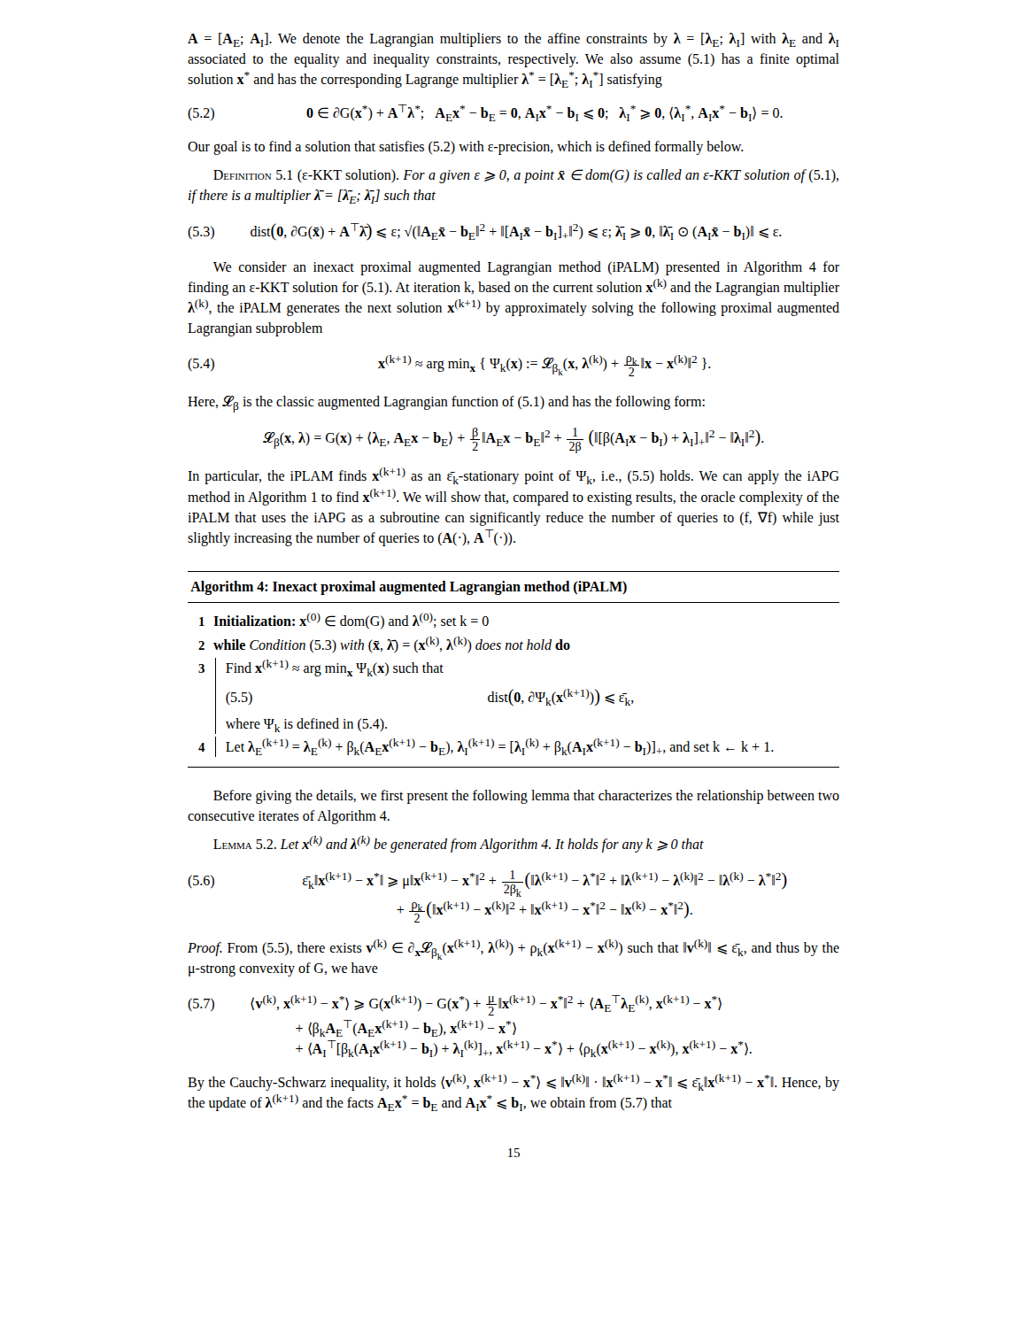A = [AE; AI]. We denote the Lagrangian multipliers to the affine constraints by λ = [λE; λI] with λE and λI associated to the equality and inequality constraints, respectively. We also assume (5.1) has a finite optimal solution x* and has the corresponding Lagrange multiplier λ* = [λE*; λI*] satisfying
(5.2)
0 ∈ ∂G(x*) + A⊤λ*; AEx* − bE = 0, AIx* − bI ⩽ 0; λI* ⩾ 0, ⟨λI*, AIx* − bI⟩ = 0.
Our goal is to find a solution that satisfies (5.2) with ε-precision, which is defined formally below.
Definition 5.1 (ε-KKT solution). For a given ε ⩾ 0, a point x̄ ∈ dom(G) is called an ε-KKT solution of (5.1), if there is a multiplier λ̄ = [λ̄E; λ̄I] such that
(5.3)
dist(0, ∂G(x̄) + A⊤λ̄) ⩽ ε; √(‖AEx̄ − bE‖2 + ‖[AIx̄ − bI]+‖2) ⩽ ε; λ̄I ⩾ 0, ‖λ̄I ⊙ (AIx̄ − bI)‖ ⩽ ε.
We consider an inexact proximal augmented Lagrangian method (iPALM) presented in Algorithm 4 for finding an ε-KKT solution for (5.1). At iteration k, based on the current solution x(k) and the Lagrangian multiplier λ(k), the iPALM generates the next solution x(k+1) by approximately solving the following proximal augmented Lagrangian subproblem
(5.4)
x(k+1) ≈ arg minx { Ψk(x) := 𝓛βk(x, λ(k)) + ρk 2‖x − x(k)‖2 }.
Here, 𝓛β is the classic augmented Lagrangian function of (5.1) and has the following form:
𝓛β(x, λ) = G(x) + ⟨λE, AEx − bE⟩ + β 2‖AEx − bE‖2 + 12β (‖[β(AIx − bI) + λI]+‖2 − ‖λI‖2).
In particular, the iPLAM finds x(k+1) as an ε̄k-stationary point of Ψk, i.e., (5.5) holds. We can apply the iAPG method in Algorithm 1 to find x(k+1). We will show that, compared to existing results, the oracle complexity of the iPALM that uses the iAPG as a subroutine can significantly reduce the number of queries to (f, ∇f) while just slightly increasing the number of queries to (A(·), A⊤(·)).
Algorithm 4: Inexact proximal augmented Lagrangian method (iPALM)
1
Initialization: x(0) ∈ dom(G) and λ(0); set k = 0
2
while Condition (5.3) with (x̄, λ̄) = (x(k), λ(k)) does not hold do
3
Find x(k+1) ≈ arg minx Ψk(x) such that
(5.5)
dist(0, ∂Ψk(x(k+1))) ⩽ ε̄k,
where Ψk is defined in (5.4).
4
Let λE(k+1) = λE(k) + βk(AEx(k+1) − bE), λI(k+1) = [λI(k) + βk(AIx(k+1) − bI)]+, and set k ← k + 1.
Before giving the details, we first present the following lemma that characterizes the relationship between two consecutive iterates of Algorithm 4.
Lemma 5.2. Let x(k) and λ(k) be generated from Algorithm 4. It holds for any k ⩾ 0 that
(5.6)
ε̄k‖x(k+1) − x*‖ ⩾ μ‖x(k+1) − x*‖2 + 12βk(‖λ(k+1) − λ*‖2 + ‖λ(k+1) − λ(k)‖2 − ‖λ(k) − λ*‖2)
+ ρk 2(‖x(k+1) − x(k)‖2 + ‖x(k+1) − x*‖2 − ‖x(k) − x*‖2).
Proof. From (5.5), there exists v(k) ∈ ∂x𝓛βk(x(k+1), λ(k)) + ρk(x(k+1) − x(k)) such that ‖v(k)‖ ⩽ ε̄k, and thus by the μ-strong convexity of G, we have
(5.7)
⟨v(k), x(k+1) − x*⟩ ⩾ G(x(k+1)) − G(x*) + μ 2‖x(k+1) − x*‖2 + ⟨AE⊤λE(k), x(k+1) − x*⟩
+ ⟨βkAE⊤(AEx(k+1) − bE), x(k+1) − x*⟩
+ ⟨AI⊤[βk(AIx(k+1) − bI) + λI(k)]+, x(k+1) − x*⟩ + ⟨ρk(x(k+1) − x(k)), x(k+1) − x*⟩.
By the Cauchy-Schwarz inequality, it holds ⟨v(k), x(k+1) − x*⟩ ⩽ ‖v(k)‖ · ‖x(k+1) − x*‖ ⩽ ε̄k‖x(k+1) − x*‖. Hence, by the update of λ(k+1) and the facts AEx* = bE and AIx* ⩽ bI, we obtain from (5.7) that
15